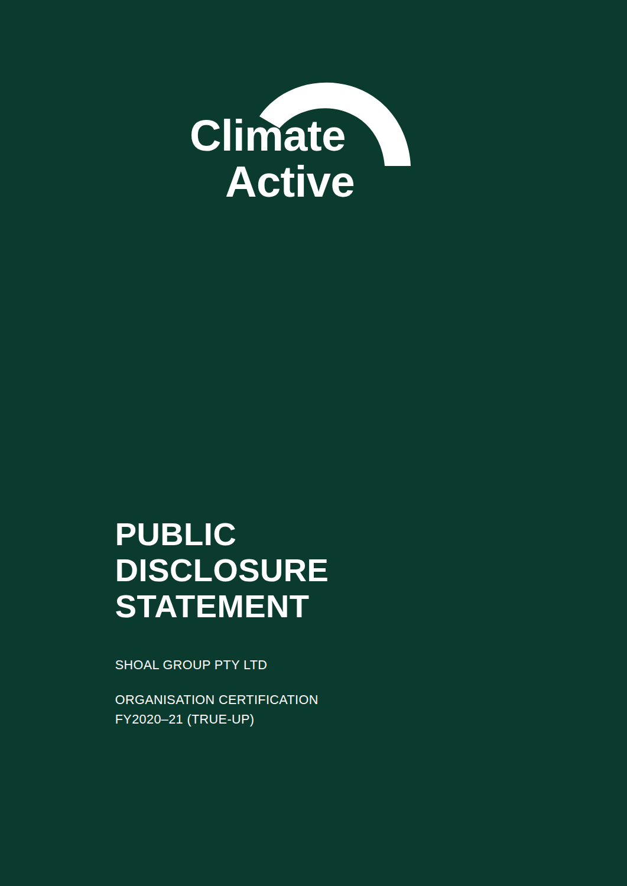Climate Active
Public
Disclosure
Statement
Shoal Group Pty Ltd
Organisation Certification
FY2020–21 (True-up)